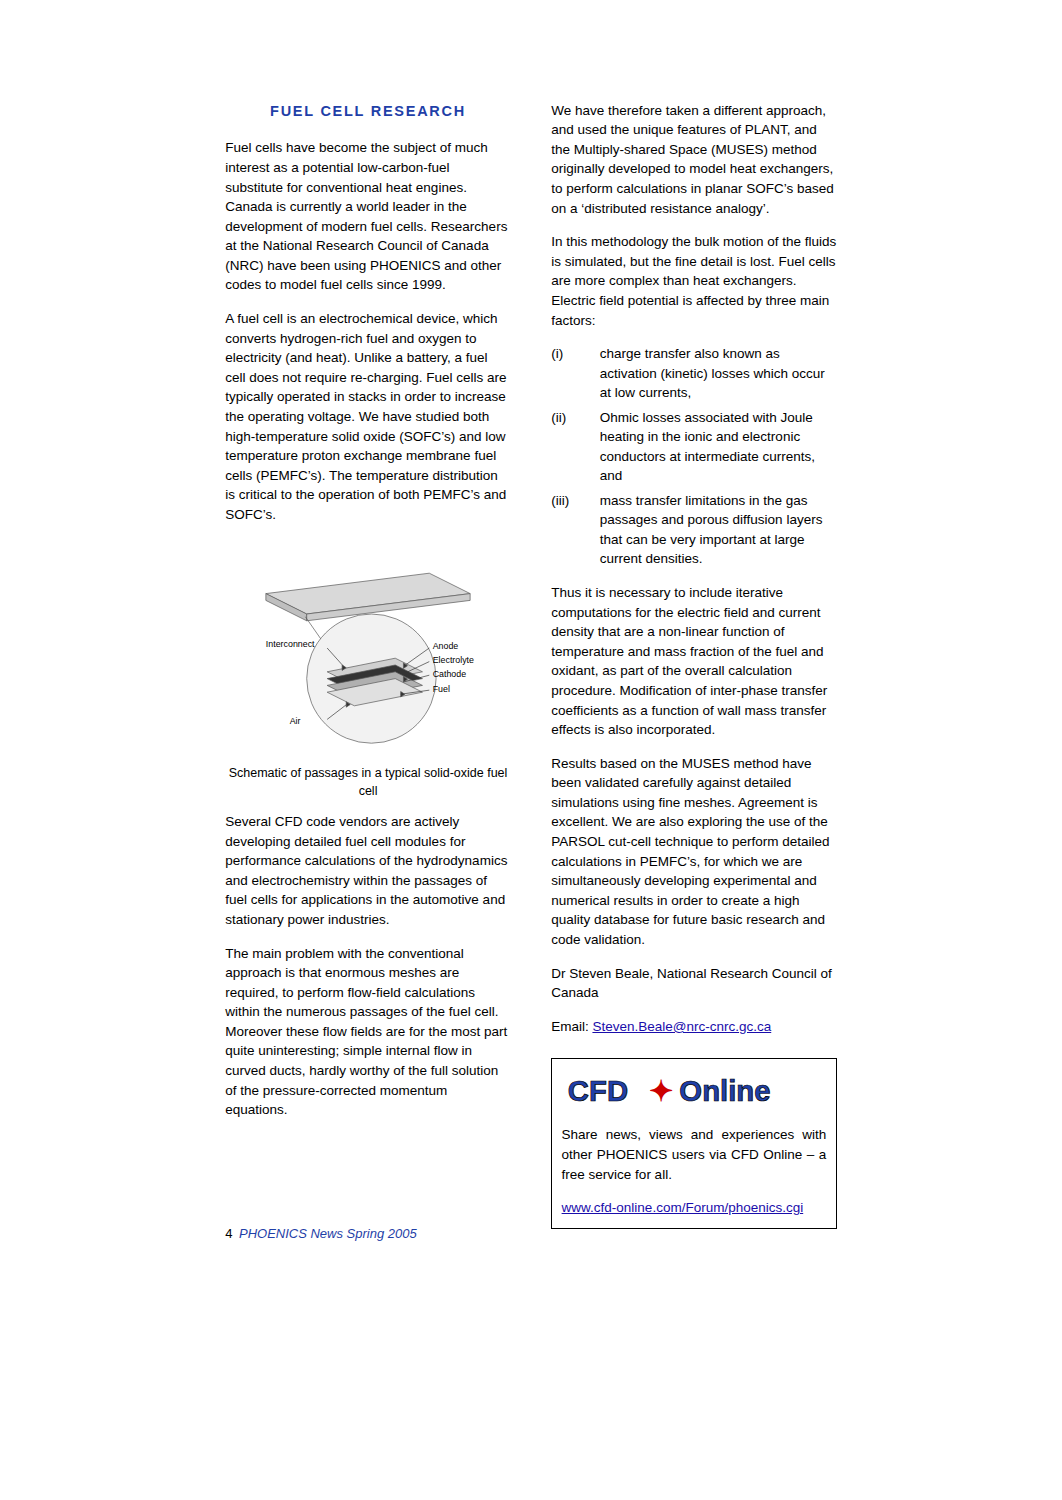FUEL CELL RESEARCH
Fuel cells have become the subject of much interest as a potential low-carbon-fuel substitute for conventional heat engines. Canada is currently a world leader in the development of modern fuel cells. Researchers at the National Research Council of Canada (NRC) have been using PHOENICS and other codes to model fuel cells since 1999.
A fuel cell is an electrochemical device, which converts hydrogen-rich fuel and oxygen to electricity (and heat). Unlike a battery, a fuel cell does not require re-charging. Fuel cells are typically operated in stacks in order to increase the operating voltage. We have studied both high-temperature solid oxide (SOFC’s) and low temperature proton exchange membrane fuel cells (PEMFC’s). The temperature distribution is critical to the operation of both PEMFC’s and SOFC’s.
Schematic of passages in a typical solid-oxide fuel cell
Several CFD code vendors are actively developing detailed fuel cell modules for performance calculations of the hydrodynamics and electrochemistry within the passages of fuel cells for applications in the automotive and stationary power industries.
The main problem with the conventional approach is that enormous meshes are required, to perform flow-field calculations within the numerous passages of the fuel cell. Moreover these flow fields are for the most part quite uninteresting; simple internal flow in curved ducts, hardly worthy of the full solution of the pressure-corrected momentum equations.
We have therefore taken a different approach, and used the unique features of PLANT, and the Multiply-shared Space (MUSES) method originally developed to model heat exchangers, to perform calculations in planar SOFC’s based on a ‘distributed resistance analogy’.
In this methodology the bulk motion of the fluids is simulated, but the fine detail is lost. Fuel cells are more complex than heat exchangers. Electric field potential is affected by three main factors:
(i) charge transfer also known as activation (kinetic) losses which occur at low currents,
(ii) Ohmic losses associated with Joule heating in the ionic and electronic conductors at intermediate currents, and
(iii) mass transfer limitations in the gas passages and porous diffusion layers that can be very important at large current densities.
Thus it is necessary to include iterative computations for the electric field and current density that are a non-linear function of temperature and mass fraction of the fuel and oxidant, as part of the overall calculation procedure. Modification of inter-phase transfer coefficients as a function of wall mass transfer effects is also incorporated.
Results based on the MUSES method have been validated carefully against detailed simulations using fine meshes. Agreement is excellent. We are also exploring the use of the PARSOL cut-cell technique to perform detailed calculations in PEMFC’s, for which we are simultaneously developing experimental and numerical results in order to create a high quality database for future basic research and code validation.
Dr Steven Beale, National Research Council of Canada
Email: Steven.Beale@nrc-cnrc.gc.ca
Share news, views and experiences with other PHOENICS users via CFD Online – a free service for all.
www.cfd-online.com/Forum/phoenics.cgi
4 PHOENICS News Spring 2005